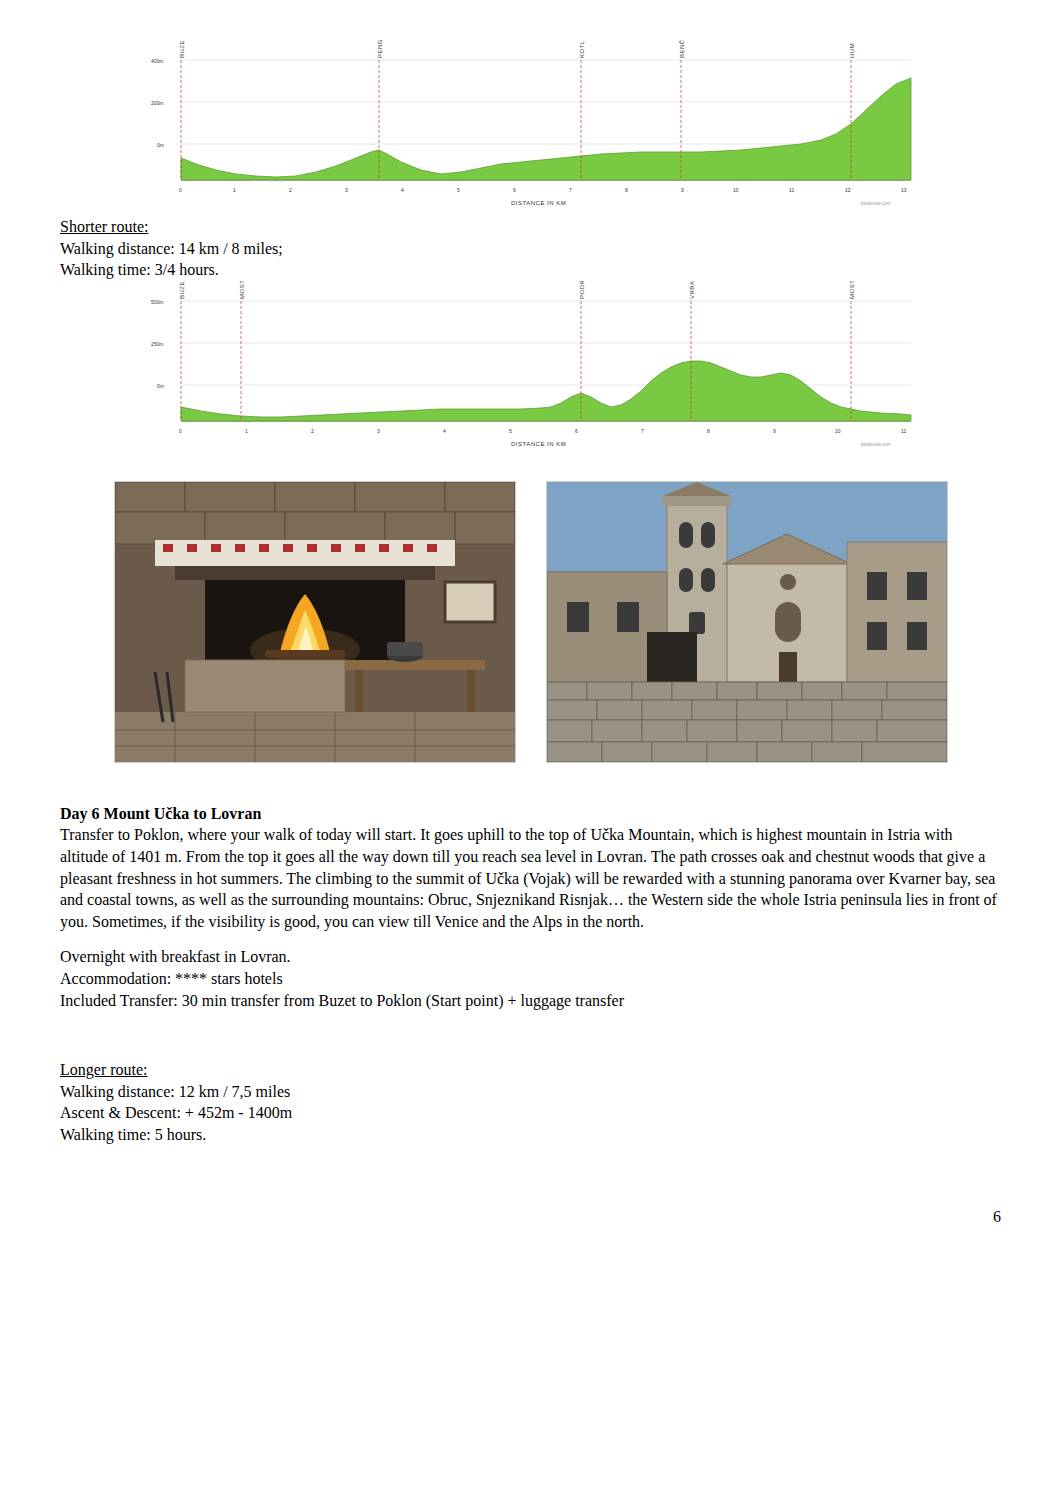400m 200m 0m BUZET PENGARI KOTLI BENČIĆI HUM 0 1 2 3 4 5 6 7 8 9 10 11 12 13 DISTANCE IN KM plotaroute.com
Shorter route:
Walking distance: 14 km / 8 miles;
Walking time: 3/4 hours.
500m 250m 0m BUZET MOST PODREBAR VRBANAC MOST 0 1 2 3 4 5 6 7 8 9 10 11 DISTANCE IN KM plotaroute.com
Day 6 Mount Učka to Lovran
Transfer to Poklon, where your walk of today will start. It goes uphill to the top of Učka Mountain, which is highest mountain in Istria with altitude of 1401 m. From the top it goes all the way down till you reach sea level in Lovran. The path crosses oak and chestnut woods that give a pleasant freshness in hot summers. The climbing to the summit of Učka (Vojak) will be rewarded with a stunning panorama over Kvarner bay, sea and coastal towns, as well as the surrounding mountains: Obruc, Snjeznikand Risnjak… the Western side the whole Istria peninsula lies in front of you. Sometimes, if the visibility is good, you can view till Venice and the Alps in the north.
Overnight with breakfast in Lovran.
Accommodation: **** stars hotels
Included Transfer: 30 min transfer from Buzet to Poklon (Start point) + luggage transfer
Longer route:
Walking distance: 12 km / 7,5 miles
Ascent & Descent: + 452m - 1400m
Walking time: 5 hours.
6